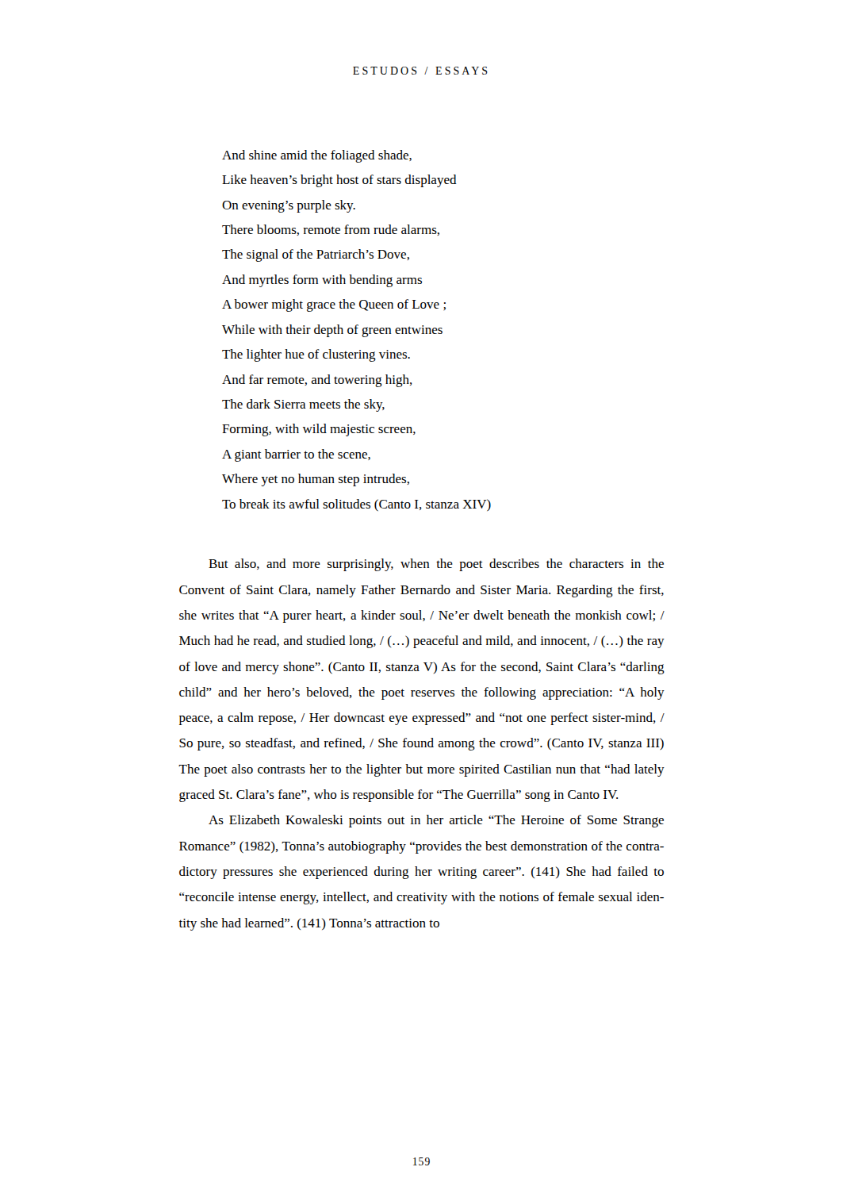Estudos / Essays
And shine amid the foliaged shade,
Like heaven’s bright host of stars displayed
On evening’s purple sky.
There blooms, remote from rude alarms,
The signal of the Patriarch’s Dove,
And myrtles form with bending arms
A bower might grace the Queen of Love ;
While with their depth of green entwines
The lighter hue of clustering vines.
And far remote, and towering high,
The dark Sierra meets the sky,
Forming, with wild majestic screen,
A giant barrier to the scene,
Where yet no human step intrudes,
To break its awful solitudes (Canto I, stanza XIV)
But also, and more surprisingly, when the poet describes the characters in the Convent of Saint Clara, namely Father Bernardo and Sister Maria. Regarding the first, she writes that “A purer heart, a kinder soul, / Ne’er dwelt beneath the monkish cowl; / Much had he read, and studied long, / (…) peaceful and mild, and innocent, / (…) the ray of love and mercy shone”. (Canto II, stanza V) As for the second, Saint Clara’s “darling child” and her hero’s beloved, the poet reserves the following appreciation: “A holy peace, a calm repose, / Her downcast eye expressed” and “not one perfect sister-mind, / So pure, so steadfast, and refined, / She found among the crowd”. (Canto IV, stanza III) The poet also contrasts her to the lighter but more spirited Castilian nun that “had lately graced St. Clara’s fane”, who is responsible for “The Guerrilla” song in Canto IV.
As Elizabeth Kowaleski points out in her article “The Heroine of Some Strange Romance” (1982), Tonna’s autobiography “provides the best demonstration of the contradictory pressures she experienced during her writing career”. (141) She had failed to “reconcile intense energy, intellect, and creativity with the notions of female sexual identity she had learned”. (141) Tonna’s attraction to
159